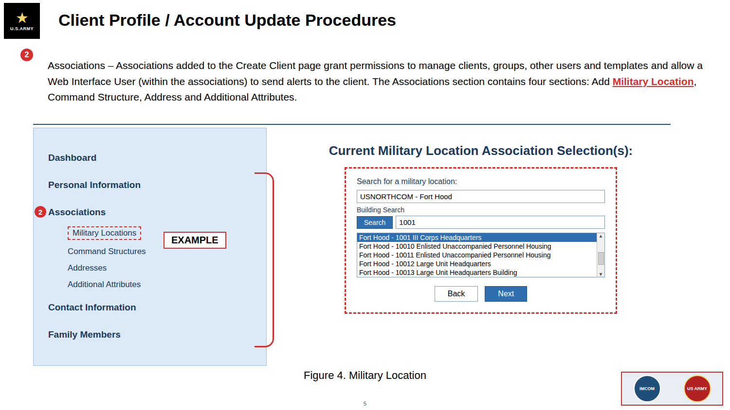★
U.S.ARMY
Client Profile / Account Update Procedures
2
Associations – Associations added to the Create Client page grant permissions to manage clients, groups, other users and templates and allow a Web Interface User (within the associations) to send alerts to the client. The Associations section contains four sections: Add Military Location, Command Structure, Address and Additional Attributes.
Dashboard
Personal Information
2 Associations
Military Locations
Command Structures
Addresses
Additional Attributes
Contact Information
Family Members
EXAMPLE
Current Military Location Association Selection(s):
Search for a military location:
Building Search
Search
Fort Hood - 1001 III Corps Headquarters
Fort Hood - 10010 Enlisted Unaccompanied Personnel Housing
Fort Hood - 10011 Enlisted Unaccompanied Personnel Housing
Fort Hood - 10012 Large Unit Headquarters
Fort Hood - 10013 Large Unit Headquarters Building
▲
▼
Back Next
Figure 4. Military Location
5
IMCOM
US ARMY